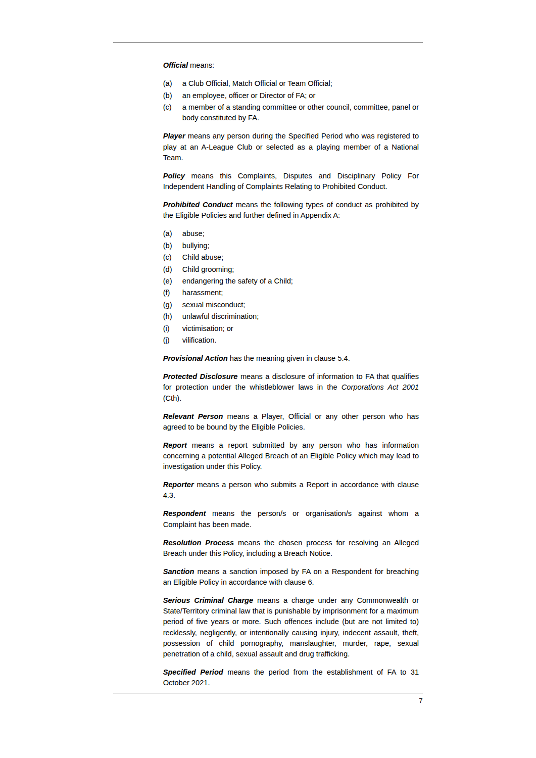Official means:
(a) a Club Official, Match Official or Team Official;
(b) an employee, officer or Director of FA; or
(c) a member of a standing committee or other council, committee, panel or body constituted by FA.
Player means any person during the Specified Period who was registered to play at an A-League Club or selected as a playing member of a National Team.
Policy means this Complaints, Disputes and Disciplinary Policy For Independent Handling of Complaints Relating to Prohibited Conduct.
Prohibited Conduct means the following types of conduct as prohibited by the Eligible Policies and further defined in Appendix A:
(a) abuse;
(b) bullying;
(c) Child abuse;
(d) Child grooming;
(e) endangering the safety of a Child;
(f) harassment;
(g) sexual misconduct;
(h) unlawful discrimination;
(i) victimisation; or
(j) vilification.
Provisional Action has the meaning given in clause 5.4.
Protected Disclosure means a disclosure of information to FA that qualifies for protection under the whistleblower laws in the Corporations Act 2001 (Cth).
Relevant Person means a Player, Official or any other person who has agreed to be bound by the Eligible Policies.
Report means a report submitted by any person who has information concerning a potential Alleged Breach of an Eligible Policy which may lead to investigation under this Policy.
Reporter means a person who submits a Report in accordance with clause 4.3.
Respondent means the person/s or organisation/s against whom a Complaint has been made.
Resolution Process means the chosen process for resolving an Alleged Breach under this Policy, including a Breach Notice.
Sanction means a sanction imposed by FA on a Respondent for breaching an Eligible Policy in accordance with clause 6.
Serious Criminal Charge means a charge under any Commonwealth or State/Territory criminal law that is punishable by imprisonment for a maximum period of five years or more. Such offences include (but are not limited to) recklessly, negligently, or intentionally causing injury, indecent assault, theft, possession of child pornography, manslaughter, murder, rape, sexual penetration of a child, sexual assault and drug trafficking.
Specified Period means the period from the establishment of FA to 31 October 2021.
7